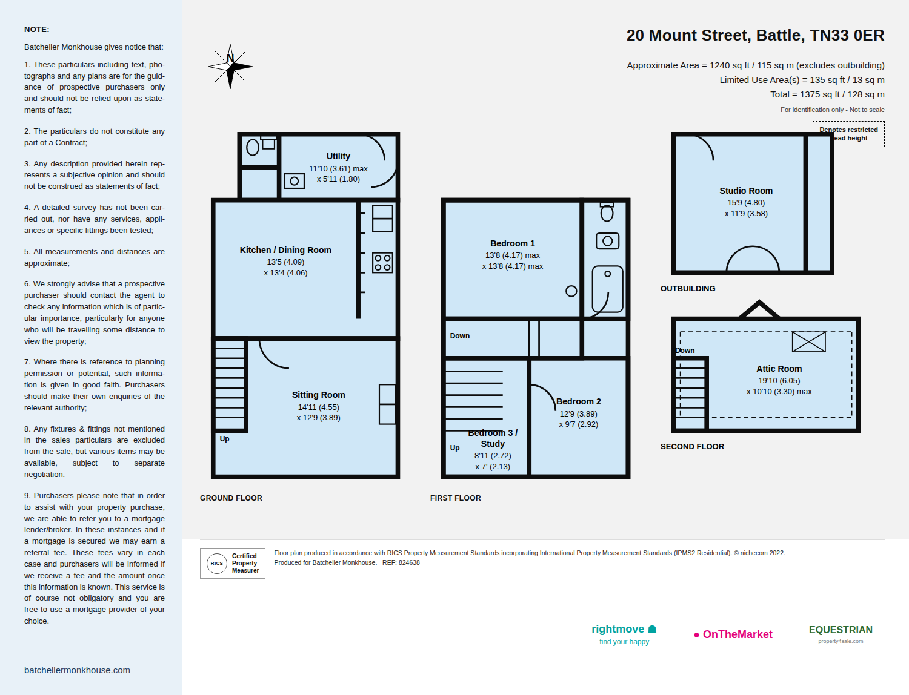NOTE:
Batcheller Monkhouse gives notice that:
1. These particulars including text, photographs and any plans are for the guidance of prospective purchasers only and should not be relied upon as statements of fact;
2. The particulars do not constitute any part of a Contract;
3. Any description provided herein represents a subjective opinion and should not be construed as statements of fact;
4. A detailed survey has not been carried out, nor have any services, appliances or specific fittings been tested;
5. All measurements and distances are approximate;
6. We strongly advise that a prospective purchaser should contact the agent to check any information which is of particular importance, particularly for anyone who will be travelling some distance to view the property;
7. Where there is reference to planning permission or potential, such information is given in good faith. Purchasers should make their own enquiries of the relevant authority;
8. Any fixtures & fittings not mentioned in the sales particulars are excluded from the sale, but various items may be available, subject to separate negotiation.
9. Purchasers please note that in order to assist with your property purchase, we are able to refer you to a mortgage lender/broker. In these instances and if a mortgage is secured we may earn a referral fee. These fees vary in each case and purchasers will be informed if we receive a fee and the amount once this information is known. This service is of course not obligatory and you are free to use a mortgage provider of your choice.
batchellermonkhouse.com
N
20 Mount Street, Battle, TN33 0ER
Approximate Area = 1240 sq ft / 115 sq m (excludes outbuilding)
Limited Use Area(s) = 135 sq ft / 13 sq m
Total = 1375 sq ft / 128 sq m
For identification only - Not to scale
Denotes restricted
head height
Utility 11'10 (3.61) max x 5'11 (1.80) Kitchen / Dining Room 13'5 (4.09) x 13'4 (4.06) Up Sitting Room 14'11 (4.55) x 12'9 (3.89)
GROUND FLOOR
Bedroom 1 13'8 (4.17) max x 13'8 (4.17) max Down Bedroom 2 12'9 (3.89) x 9'7 (2.92) Up Bedroom 3 / Study 8'11 (2.72) x 7' (2.13)
FIRST FLOOR
Studio Room 15'9 (4.80) x 11'9 (3.58) OUTBUILDING Down Attic Room 19'10 (6.05) x 10'10 (3.30) max SECOND FLOOR
RICS
Certified
Property
Measurer
Floor plan produced in accordance with RICS Property Measurement Standards incorporating International Property Measurement Standards (IPMS2 Residential). © nichecom 2022.
Produced for Batcheller Monkhouse. REF: 824638
rightmove ☗
find your happy
● OnTheMarket
EQUESTRIAN
property4sale.com